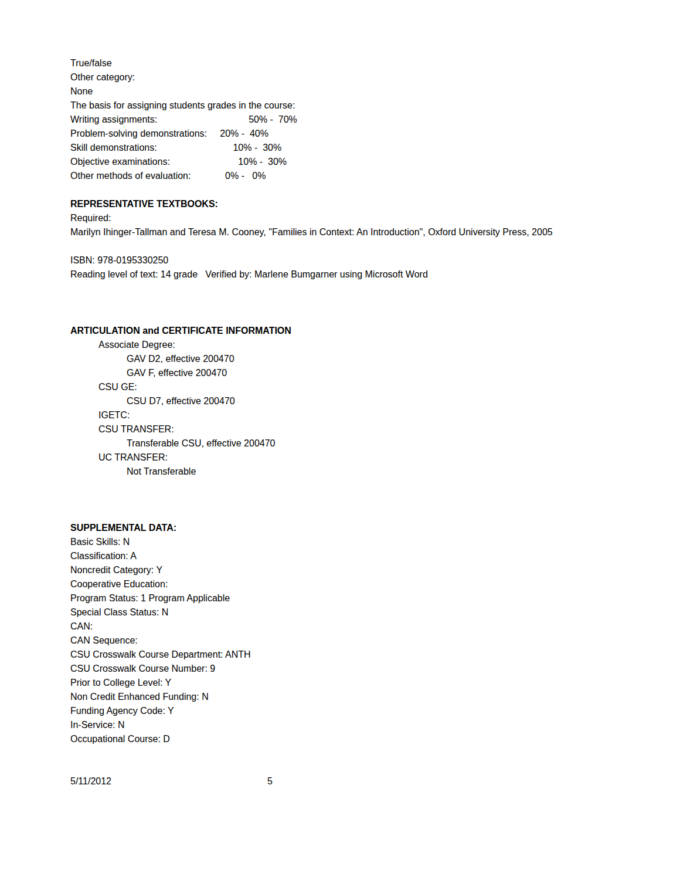True/false
Other category:
None
The basis for assigning students grades in the course:
| Writing assignments: | 50% - 70% |
| Problem-solving demonstrations: | 20% - 40% |
| Skill demonstrations: | 10% - 30% |
| Objective examinations: | 10% - 30% |
| Other methods of evaluation: | 0% - 0% |
REPRESENTATIVE TEXTBOOKS:
Required:
Marilyn Ihinger-Tallman and Teresa M. Cooney, "Families in Context: An Introduction", Oxford University Press, 2005
ISBN: 978-0195330250
Reading level of text: 14 grade Verified by: Marlene Bumgarner using Microsoft Word
ARTICULATION and CERTIFICATE INFORMATION
Associate Degree:
GAV D2, effective 200470
GAV F, effective 200470
CSU GE:
CSU D7, effective 200470
IGETC:
CSU TRANSFER:
Transferable CSU, effective 200470
UC TRANSFER:
Not Transferable
SUPPLEMENTAL DATA:
Basic Skills: N
Classification: A
Noncredit Category: Y
Cooperative Education:
Program Status: 1 Program Applicable
Special Class Status: N
CAN:
CAN Sequence:
CSU Crosswalk Course Department: ANTH
CSU Crosswalk Course Number: 9
Prior to College Level: Y
Non Credit Enhanced Funding: N
Funding Agency Code: Y
In-Service: N
Occupational Course: D
5/11/2012
5